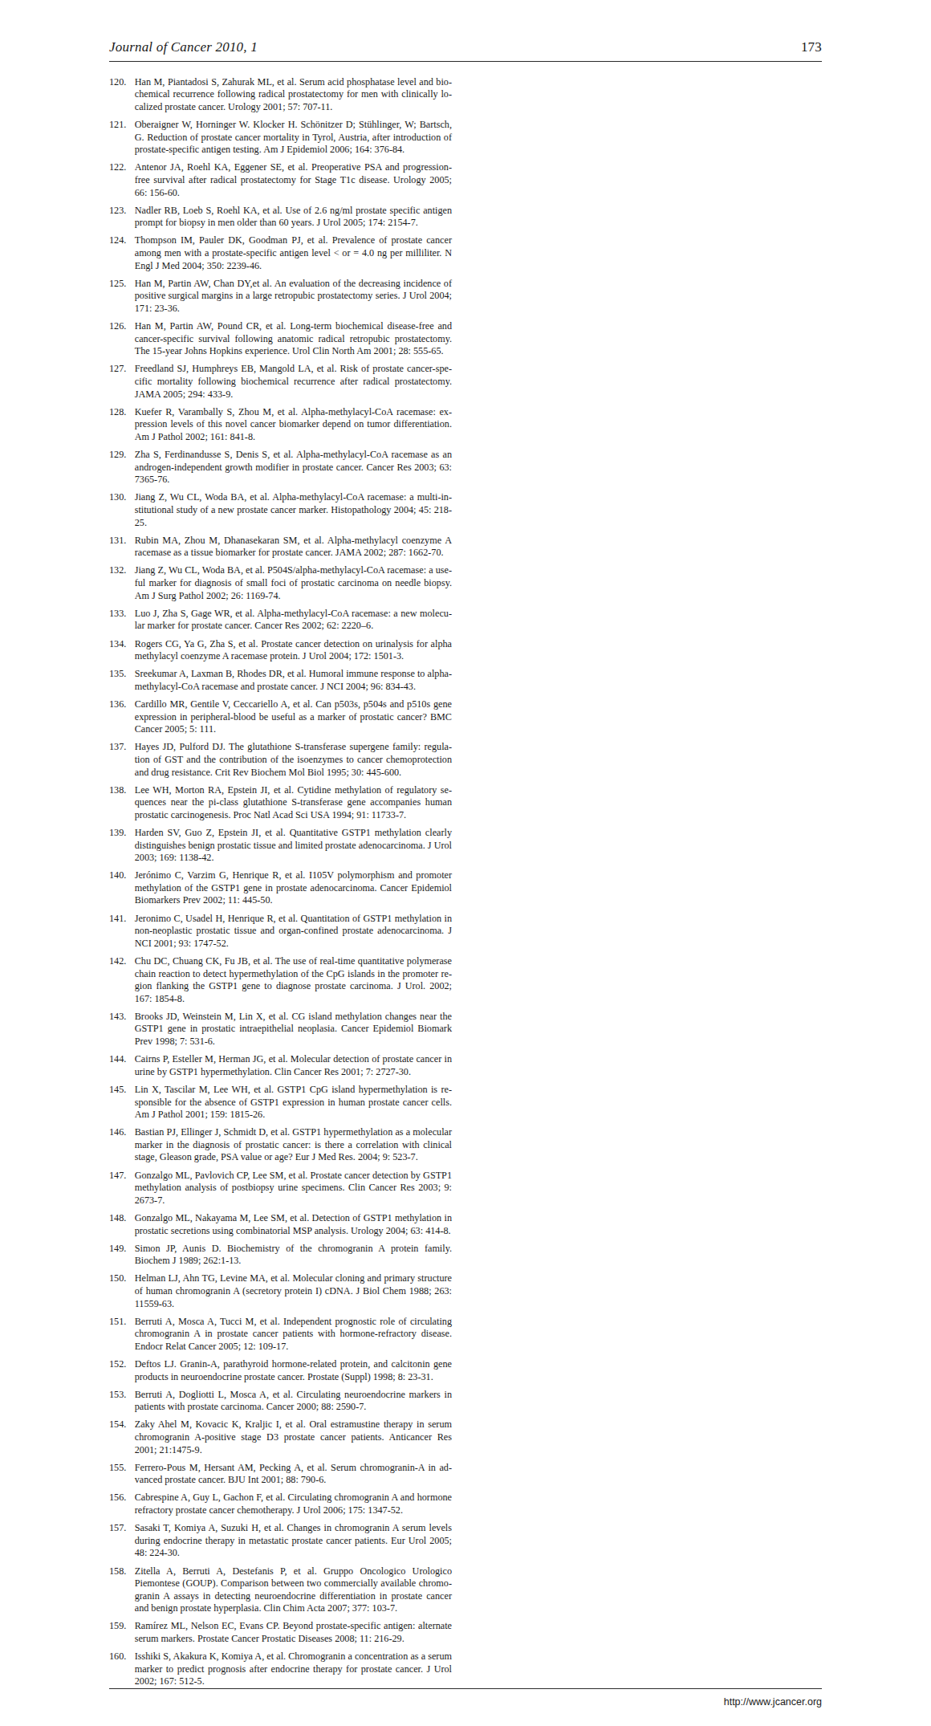Journal of Cancer 2010, 1
173
Han M, Piantadosi S, Zahurak ML, et al. Serum acid phosphatase level and biochemical recurrence following radical prostatectomy for men with clinically localized prostate cancer. Urology 2001; 57: 707-11.
Oberaigner W, Horninger W. Klocker H. Schönitzer D; Stühlinger, W; Bartsch, G. Reduction of prostate cancer mortality in Tyrol, Austria, after introduction of prostate-specific antigen testing. Am J Epidemiol 2006; 164: 376-84.
Antenor JA, Roehl KA, Eggener SE, et al. Preoperative PSA and progression-free survival after radical prostatectomy for Stage T1c disease. Urology 2005; 66: 156-60.
Nadler RB, Loeb S, Roehl KA, et al. Use of 2.6 ng/ml prostate specific antigen prompt for biopsy in men older than 60 years. J Urol 2005; 174: 2154-7.
Thompson IM, Pauler DK, Goodman PJ, et al. Prevalence of prostate cancer among men with a prostate-specific antigen level < or = 4.0 ng per milliliter. N Engl J Med 2004; 350: 2239-46.
Han M, Partin AW, Chan DY,et al. An evaluation of the decreasing incidence of positive surgical margins in a large retropubic prostatectomy series. J Urol 2004; 171: 23-36.
Han M, Partin AW, Pound CR, et al. Long-term biochemical disease-free and cancer-specific survival following anatomic radical retropubic prostatectomy. The 15-year Johns Hopkins experience. Urol Clin North Am 2001; 28: 555-65.
Freedland SJ, Humphreys EB, Mangold LA, et al. Risk of prostate cancer-specific mortality following biochemical recurrence after radical prostatectomy. JAMA 2005; 294: 433-9.
Kuefer R, Varambally S, Zhou M, et al. Alpha-methylacyl-CoA racemase: expression levels of this novel cancer biomarker depend on tumor differentiation. Am J Pathol 2002; 161: 841-8.
Zha S, Ferdinandusse S, Denis S, et al. Alpha-methylacyl-CoA racemase as an androgen-independent growth modifier in prostate cancer. Cancer Res 2003; 63: 7365-76.
Jiang Z, Wu CL, Woda BA, et al. Alpha-methylacyl-CoA racemase: a multi-institutional study of a new prostate cancer marker. Histopathology 2004; 45: 218-25.
Rubin MA, Zhou M, Dhanasekaran SM, et al. Alpha-methylacyl coenzyme A racemase as a tissue biomarker for prostate cancer. JAMA 2002; 287: 1662-70.
Jiang Z, Wu CL, Woda BA, et al. P504S/alpha-methylacyl-CoA racemase: a useful marker for diagnosis of small foci of prostatic carcinoma on needle biopsy. Am J Surg Pathol 2002; 26: 1169-74.
Luo J, Zha S, Gage WR, et al. Alpha-methylacyl-CoA racemase: a new molecular marker for prostate cancer. Cancer Res 2002; 62: 2220–6.
Rogers CG, Ya G, Zha S, et al. Prostate cancer detection on urinalysis for alpha methylacyl coenzyme A racemase protein. J Urol 2004; 172: 1501-3.
Sreekumar A, Laxman B, Rhodes DR, et al. Humoral immune response to alpha-methylacyl-CoA racemase and prostate cancer. J NCI 2004; 96: 834-43.
Cardillo MR, Gentile V, Ceccariello A, et al. Can p503s, p504s and p510s gene expression in peripheral-blood be useful as a marker of prostatic cancer? BMC Cancer 2005; 5: 111.
Hayes JD, Pulford DJ. The glutathione S-transferase supergene family: regulation of GST and the contribution of the isoenzymes to cancer chemoprotection and drug resistance. Crit Rev Biochem Mol Biol 1995; 30: 445-600.
Lee WH, Morton RA, Epstein JI, et al. Cytidine methylation of regulatory sequences near the pi-class glutathione S-transferase gene accompanies human prostatic carcinogenesis. Proc Natl Acad Sci USA 1994; 91: 11733-7.
Harden SV, Guo Z, Epstein JI, et al. Quantitative GSTP1 methylation clearly distinguishes benign prostatic tissue and limited prostate adenocarcinoma. J Urol 2003; 169: 1138-42.
Jerónimo C, Varzim G, Henrique R, et al. I105V polymorphism and promoter methylation of the GSTP1 gene in prostate adenocarcinoma. Cancer Epidemiol Biomarkers Prev 2002; 11: 445-50.
Jeronimo C, Usadel H, Henrique R, et al. Quantitation of GSTP1 methylation in non-neoplastic prostatic tissue and organ-confined prostate adenocarcinoma. J NCI 2001; 93: 1747-52.
Chu DC, Chuang CK, Fu JB, et al. The use of real-time quantitative polymerase chain reaction to detect hypermethylation of the CpG islands in the promoter region flanking the GSTP1 gene to diagnose prostate carcinoma. J Urol. 2002; 167: 1854-8.
Brooks JD, Weinstein M, Lin X, et al. CG island methylation changes near the GSTP1 gene in prostatic intraepithelial neoplasia. Cancer Epidemiol Biomark Prev 1998; 7: 531-6.
Cairns P, Esteller M, Herman JG, et al. Molecular detection of prostate cancer in urine by GSTP1 hypermethylation. Clin Cancer Res 2001; 7: 2727-30.
Lin X, Tascilar M, Lee WH, et al. GSTP1 CpG island hypermethylation is responsible for the absence of GSTP1 expression in human prostate cancer cells. Am J Pathol 2001; 159: 1815-26.
Bastian PJ, Ellinger J, Schmidt D, et al. GSTP1 hypermethylation as a molecular marker in the diagnosis of prostatic cancer: is there a correlation with clinical stage, Gleason grade, PSA value or age? Eur J Med Res. 2004; 9: 523-7.
Gonzalgo ML, Pavlovich CP, Lee SM, et al. Prostate cancer detection by GSTP1 methylation analysis of postbiopsy urine specimens. Clin Cancer Res 2003; 9: 2673-7.
Gonzalgo ML, Nakayama M, Lee SM, et al. Detection of GSTP1 methylation in prostatic secretions using combinatorial MSP analysis. Urology 2004; 63: 414-8.
Simon JP, Aunis D. Biochemistry of the chromogranin A protein family. Biochem J 1989; 262:1-13.
Helman LJ, Ahn TG, Levine MA, et al. Molecular cloning and primary structure of human chromogranin A (secretory protein I) cDNA. J Biol Chem 1988; 263: 11559-63.
Berruti A, Mosca A, Tucci M, et al. Independent prognostic role of circulating chromogranin A in prostate cancer patients with hormone-refractory disease. Endocr Relat Cancer 2005; 12: 109-17.
Deftos LJ. Granin-A, parathyroid hormone-related protein, and calcitonin gene products in neuroendocrine prostate cancer. Prostate (Suppl) 1998; 8: 23-31.
Berruti A, Dogliotti L, Mosca A, et al. Circulating neuroendocrine markers in patients with prostate carcinoma. Cancer 2000; 88: 2590-7.
Zaky Ahel M, Kovacic K, Kraljic I, et al. Oral estramustine therapy in serum chromogranin A-positive stage D3 prostate cancer patients. Anticancer Res 2001; 21:1475-9.
Ferrero-Pous M, Hersant AM, Pecking A, et al. Serum chromogranin-A in advanced prostate cancer. BJU Int 2001; 88: 790-6.
Cabrespine A, Guy L, Gachon F, et al. Circulating chromogranin A and hormone refractory prostate cancer chemotherapy. J Urol 2006; 175: 1347-52.
Sasaki T, Komiya A, Suzuki H, et al. Changes in chromogranin A serum levels during endocrine therapy in metastatic prostate cancer patients. Eur Urol 2005; 48: 224-30.
Zitella A, Berruti A, Destefanis P, et al. Gruppo Oncologico Urologico Piemontese (GOUP). Comparison between two commercially available chromogranin A assays in detecting neuroendocrine differentiation in prostate cancer and benign prostate hyperplasia. Clin Chim Acta 2007; 377: 103-7.
Ramírez ML, Nelson EC, Evans CP. Beyond prostate-specific antigen: alternate serum markers. Prostate Cancer Prostatic Diseases 2008; 11: 216-29.
Isshiki S, Akakura K, Komiya A, et al. Chromogranin a concentration as a serum marker to predict prognosis after endocrine therapy for prostate cancer. J Urol 2002; 167: 512-5.
http://www.jcancer.org